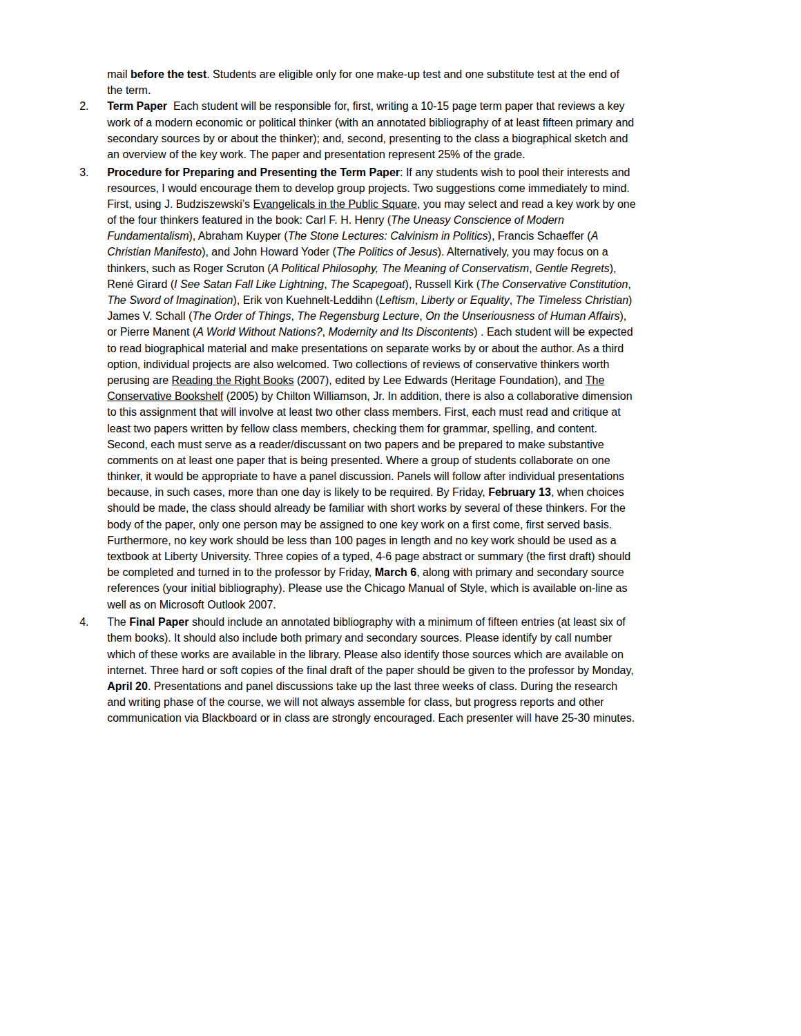mail before the test. Students are eligible only for one make-up test and one substitute test at the end of the term.
2. Term Paper Each student will be responsible for, first, writing a 10-15 page term paper that reviews a key work of a modern economic or political thinker (with an annotated bibliography of at least fifteen primary and secondary sources by or about the thinker); and, second, presenting to the class a biographical sketch and an overview of the key work. The paper and presentation represent 25% of the grade.
3. Procedure for Preparing and Presenting the Term Paper: If any students wish to pool their interests and resources, I would encourage them to develop group projects. Two suggestions come immediately to mind. First, using J. Budziszewski’s Evangelicals in the Public Square, you may select and read a key work by one of the four thinkers featured in the book: Carl F. H. Henry (The Uneasy Conscience of Modern Fundamentalism), Abraham Kuyper (The Stone Lectures: Calvinism in Politics), Francis Schaeffer (A Christian Manifesto), and John Howard Yoder (The Politics of Jesus). Alternatively, you may focus on a thinkers, such as Roger Scruton (A Political Philosophy, The Meaning of Conservatism, Gentle Regrets), René Girard (I See Satan Fall Like Lightning, The Scapegoat), Russell Kirk (The Conservative Constitution, The Sword of Imagination), Erik von Kuehnelt-Leddihn (Leftism, Liberty or Equality, The Timeless Christian) James V. Schall (The Order of Things, The Regensburg Lecture, On the Unseriousness of Human Affairs), or Pierre Manent (A World Without Nations?, Modernity and Its Discontents) . Each student will be expected to read biographical material and make presentations on separate works by or about the author. As a third option, individual projects are also welcomed. Two collections of reviews of conservative thinkers worth perusing are Reading the Right Books (2007), edited by Lee Edwards (Heritage Foundation), and The Conservative Bookshelf (2005) by Chilton Williamson, Jr. In addition, there is also a collaborative dimension to this assignment that will involve at least two other class members. First, each must read and critique at least two papers written by fellow class members, checking them for grammar, spelling, and content. Second, each must serve as a reader/discussant on two papers and be prepared to make substantive comments on at least one paper that is being presented. Where a group of students collaborate on one thinker, it would be appropriate to have a panel discussion. Panels will follow after individual presentations because, in such cases, more than one day is likely to be required. By Friday, February 13, when choices should be made, the class should already be familiar with short works by several of these thinkers. For the body of the paper, only one person may be assigned to one key work on a first come, first served basis. Furthermore, no key work should be less than 100 pages in length and no key work should be used as a textbook at Liberty University. Three copies of a typed, 4-6 page abstract or summary (the first draft) should be completed and turned in to the professor by Friday, March 6, along with primary and secondary source references (your initial bibliography). Please use the Chicago Manual of Style, which is available on-line as well as on Microsoft Outlook 2007.
4. The Final Paper should include an annotated bibliography with a minimum of fifteen entries (at least six of them books). It should also include both primary and secondary sources. Please identify by call number which of these works are available in the library. Please also identify those sources which are available on internet. Three hard or soft copies of the final draft of the paper should be given to the professor by Monday, April 20. Presentations and panel discussions take up the last three weeks of class. During the research and writing phase of the course, we will not always assemble for class, but progress reports and other communication via Blackboard or in class are strongly encouraged. Each presenter will have 25-30 minutes.